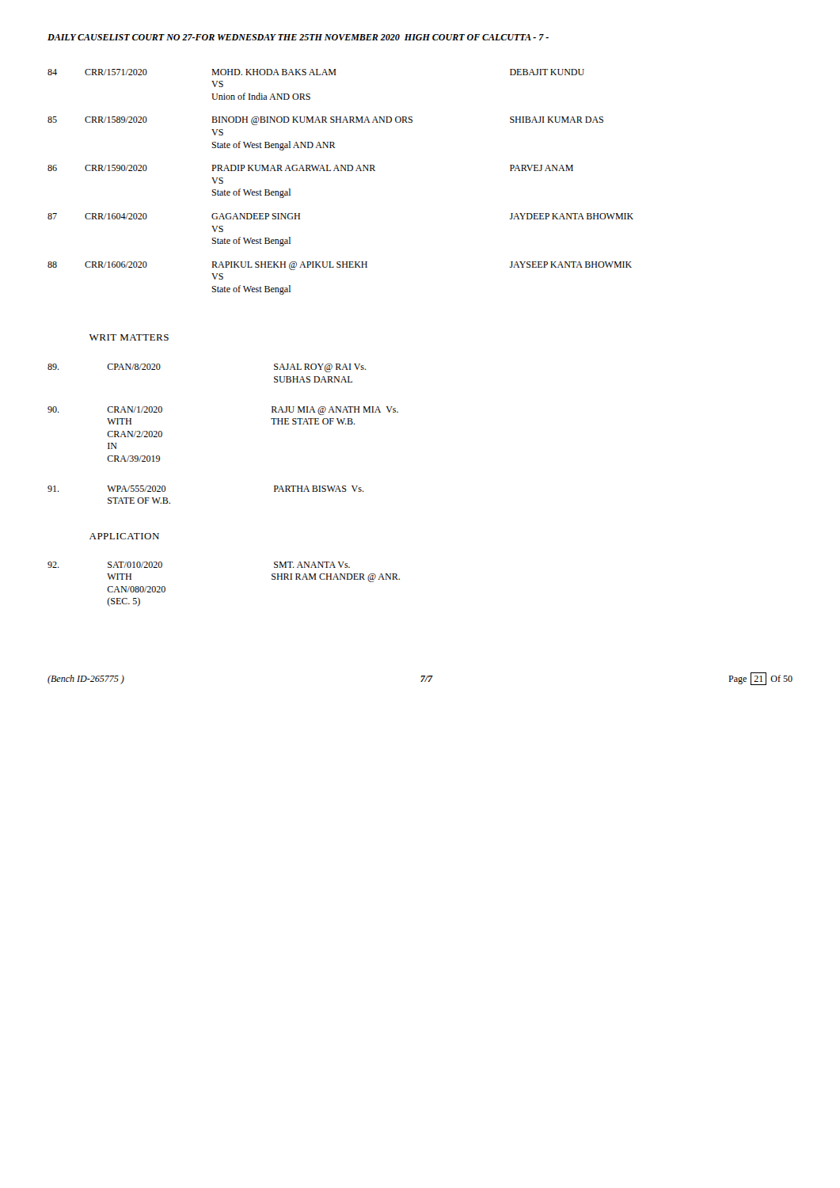DAILY CAUSELIST COURT NO 27-FOR WEDNESDAY THE 25TH NOVEMBER 2020 HIGH COURT OF CALCUTTA - 7 -
| 84 | CRR/1571/2020 | MOHD. KHODA BAKS ALAM VS Union of India AND ORS | DEBAJIT KUNDU |
| 85 | CRR/1589/2020 | BINODH @BINOD KUMAR SHARMA AND ORS VS State of West Bengal AND ANR | SHIBAJI KUMAR DAS |
| 86 | CRR/1590/2020 | PRADIP KUMAR AGARWAL AND ANR VS State of West Bengal | PARVEJ ANAM |
| 87 | CRR/1604/2020 | GAGANDEEP SINGH VS State of West Bengal | JAYDEEP KANTA BHOWMIK |
| 88 | CRR/1606/2020 | RAPIKUL SHEKH @ APIKUL SHEKH VS State of West Bengal | JAYSEEP KANTA BHOWMIK |
WRIT MATTERS
| 89. | CPAN/8/2020 | SAJAL ROY@ RAI Vs. SUBHAS DARNAL |
| 90. | CRAN/1/2020 WITH CRAN/2/2020 IN CRA/39/2019 | RAJU MIA @ ANATH MIA Vs. THE STATE OF W.B. |
| 91. | WPA/555/2020 STATE OF W.B. | PARTHA BISWAS Vs. |
APPLICATION
| 92. | SAT/010/2020 WITH CAN/080/2020 (SEC. 5) | SMT. ANANTA Vs. SHRI RAM CHANDER @ ANR. |
(Bench ID-265775 )
7/7
Page 21 Of 50